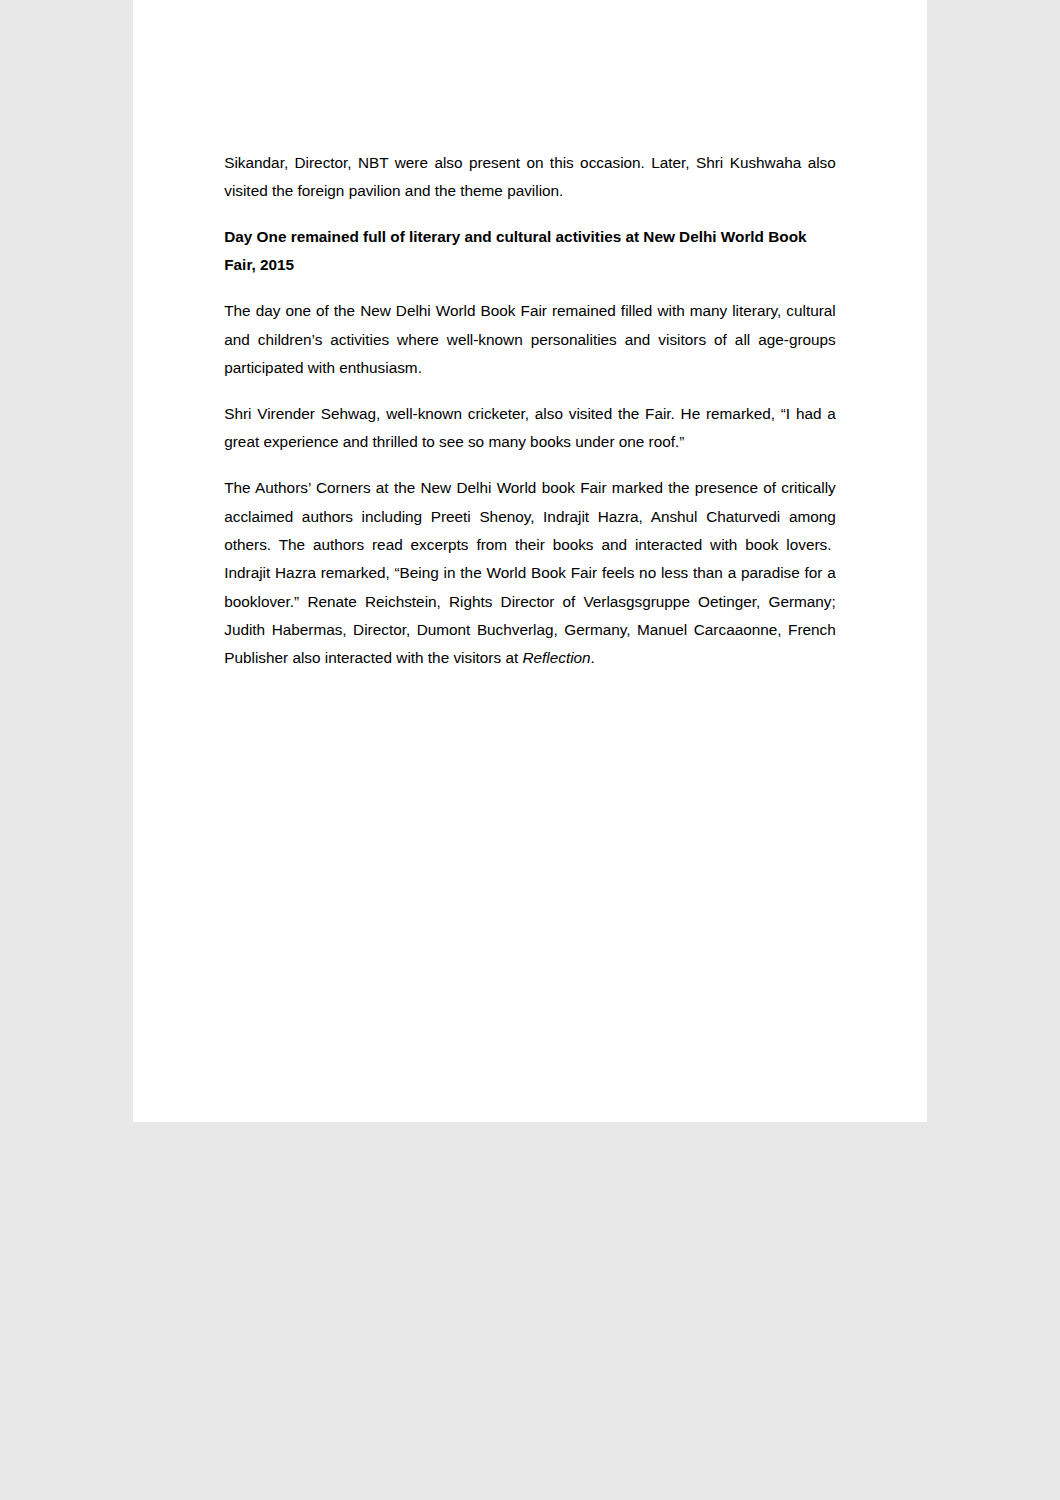Sikandar, Director, NBT were also present on this occasion. Later, Shri Kushwaha also visited the foreign pavilion and the theme pavilion.
Day One remained full of literary and cultural activities at New Delhi World Book Fair, 2015
The day one of the New Delhi World Book Fair remained filled with many literary, cultural and children’s activities where well-known personalities and visitors of all age-groups participated with enthusiasm.
Shri Virender Sehwag, well-known cricketer, also visited the Fair. He remarked, “I had a great experience and thrilled to see so many books under one roof.”
The Authors’ Corners at the New Delhi World book Fair marked the presence of critically acclaimed authors including Preeti Shenoy, Indrajit Hazra, Anshul Chaturvedi among others. The authors read excerpts from their books and interacted with book lovers. Indrajit Hazra remarked, “Being in the World Book Fair feels no less than a paradise for a booklover.” Renate Reichstein, Rights Director of Verlasgsgruppe Oetinger, Germany; Judith Habermas, Director, Dumont Buchverlag, Germany, Manuel Carcaaonne, French Publisher also interacted with the visitors at Reflection.